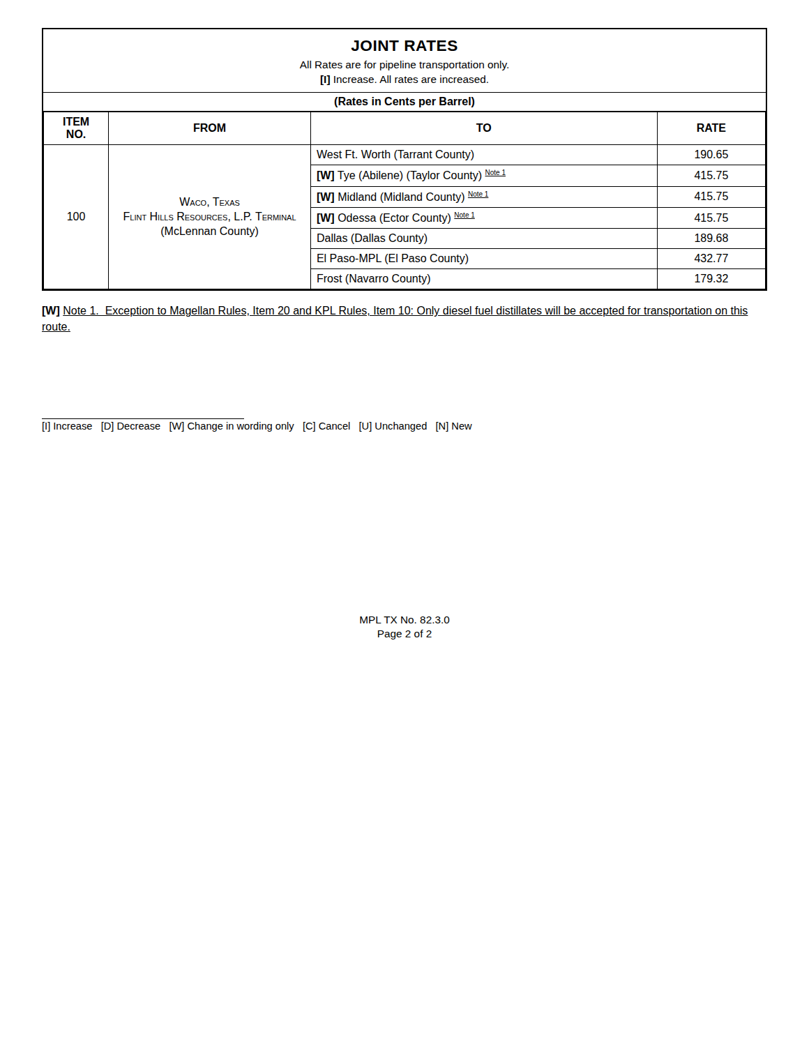JOINT RATES
All Rates are for pipeline transportation only.
[I] Increase. All rates are increased.
(Rates in Cents per Barrel)
| ITEM NO. | FROM | TO | RATE |
| --- | --- | --- | --- |
| 100 | Waco, Texas Flint Hills Resources, L.P. Terminal (McLennan County) | West Ft. Worth (Tarrant County) | 190.65 |
| [W] Tye (Abilene) (Taylor County) Note 1 | 415.75 |
| [W] Midland (Midland County) Note 1 | 415.75 |
| [W] Odessa (Ector County) Note 1 | 415.75 |
| Dallas (Dallas County) | 189.68 |
| El Paso-MPL (El Paso County) | 432.77 |
| Frost (Navarro County) | 179.32 |
[W] Note 1. Exception to Magellan Rules, Item 20 and KPL Rules, Item 10: Only diesel fuel distillates will be accepted for transportation on this route.
[I] Increase [D] Decrease [W] Change in wording only [C] Cancel [U] Unchanged [N] New
MPL TX No. 82.3.0
Page 2 of 2